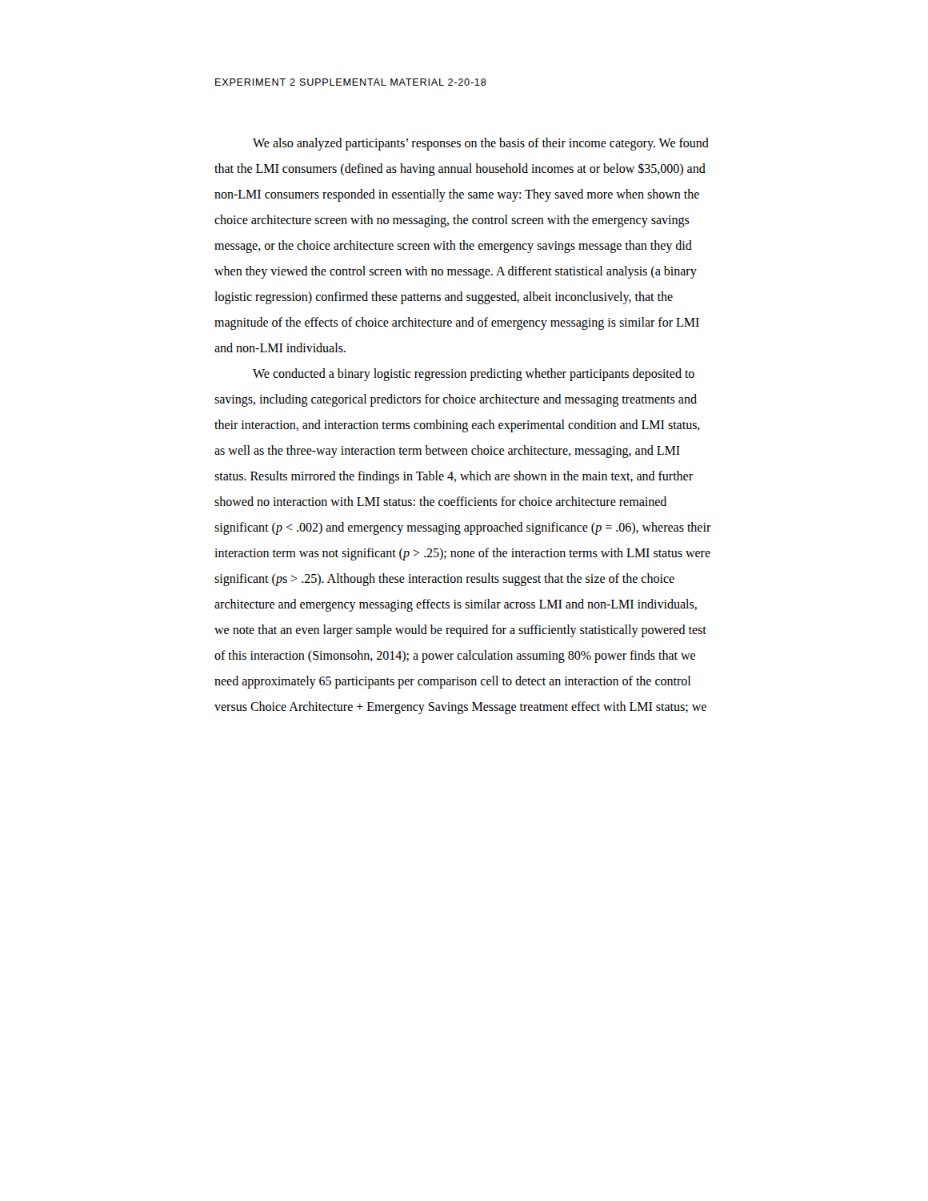Experiment 2 Supplemental Material 2-20-18
We also analyzed participants’ responses on the basis of their income category. We found that the LMI consumers (defined as having annual household incomes at or below $35,000) and non-LMI consumers responded in essentially the same way: They saved more when shown the choice architecture screen with no messaging, the control screen with the emergency savings message, or the choice architecture screen with the emergency savings message than they did when they viewed the control screen with no message. A different statistical analysis (a binary logistic regression) confirmed these patterns and suggested, albeit inconclusively, that the magnitude of the effects of choice architecture and of emergency messaging is similar for LMI and non-LMI individuals.
We conducted a binary logistic regression predicting whether participants deposited to savings, including categorical predictors for choice architecture and messaging treatments and their interaction, and interaction terms combining each experimental condition and LMI status, as well as the three-way interaction term between choice architecture, messaging, and LMI status. Results mirrored the findings in Table 4, which are shown in the main text, and further showed no interaction with LMI status: the coefficients for choice architecture remained significant (p < .002) and emergency messaging approached significance (p = .06), whereas their interaction term was not significant (p > .25); none of the interaction terms with LMI status were significant (ps > .25). Although these interaction results suggest that the size of the choice architecture and emergency messaging effects is similar across LMI and non-LMI individuals, we note that an even larger sample would be required for a sufficiently statistically powered test of this interaction (Simonsohn, 2014); a power calculation assuming 80% power finds that we need approximately 65 participants per comparison cell to detect an interaction of the control versus Choice Architecture + Emergency Savings Message treatment effect with LMI status; we